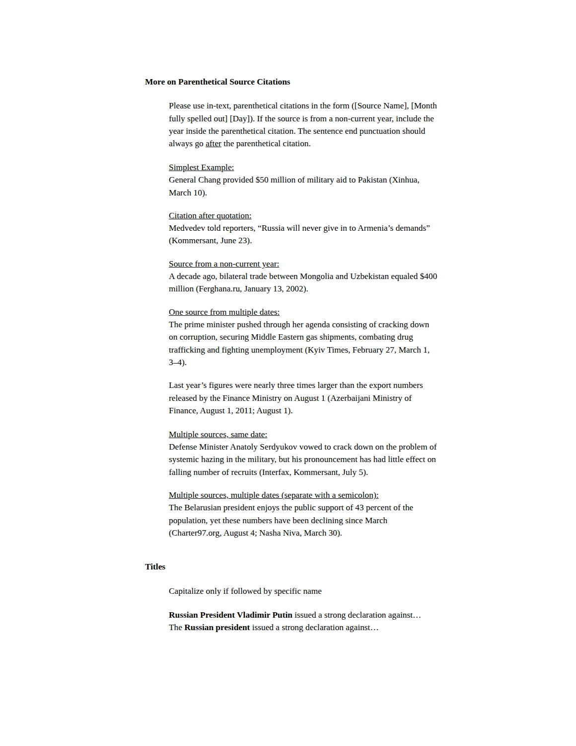More on Parenthetical Source Citations
Please use in-text, parenthetical citations in the form ([Source Name], [Month fully spelled out] [Day]). If the source is from a non-current year, include the year inside the parenthetical citation. The sentence end punctuation should always go after the parenthetical citation.
Simplest Example:
General Chang provided $50 million of military aid to Pakistan (Xinhua, March 10).
Citation after quotation:
Medvedev told reporters, “Russia will never give in to Armenia’s demands” (Kommersant, June 23).
Source from a non-current year:
A decade ago, bilateral trade between Mongolia and Uzbekistan equaled $400 million (Ferghana.ru, January 13, 2002).
One source from multiple dates:
The prime minister pushed through her agenda consisting of cracking down on corruption, securing Middle Eastern gas shipments, combating drug trafficking and fighting unemployment (Kyiv Times, February 27, March 1, 3–4).
Last year’s figures were nearly three times larger than the export numbers released by the Finance Ministry on August 1 (Azerbaijani Ministry of Finance, August 1, 2011; August 1).
Multiple sources, same date:
Defense Minister Anatoly Serdyukov vowed to crack down on the problem of systemic hazing in the military, but his pronouncement has had little effect on falling number of recruits (Interfax, Kommersant, July 5).
Multiple sources, multiple dates (separate with a semicolon):
The Belarusian president enjoys the public support of 43 percent of the population, yet these numbers have been declining since March (Charter97.org, August 4; Nasha Niva, March 30).
Titles
Capitalize only if followed by specific name
Russian President Vladimir Putin issued a strong declaration against…
The Russian president issued a strong declaration against…